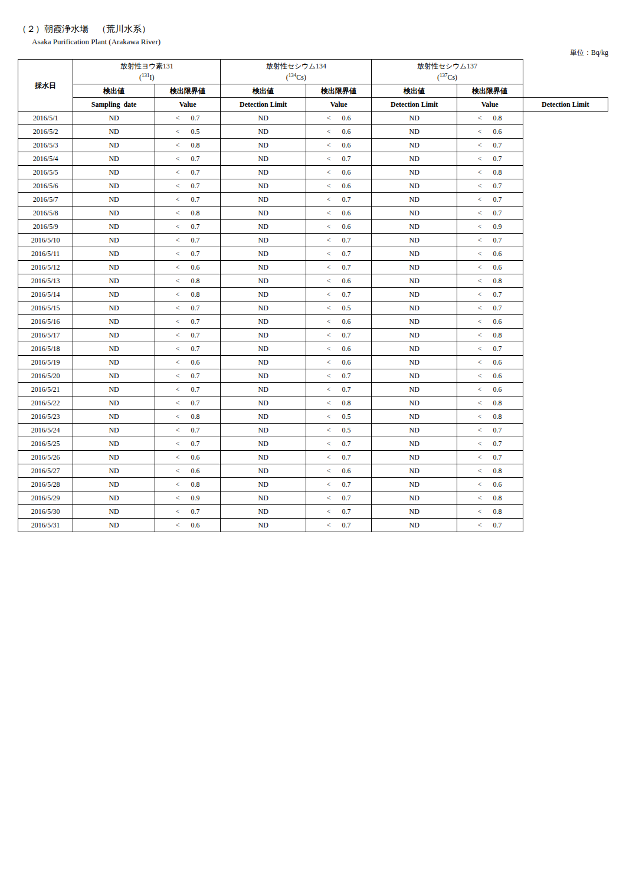（２）朝霞浄水場　（荒川水系）
Asaka Purification Plant (Arakawa River)
単位：Bq/kg
| 採水日 | 放射性ヨウ素131 ( 131 I) | 放射性セシウム134 ( 134 Cs) | 放射性セシウム137 ( 137 Cs) |
| --- | --- | --- | --- |
| 検出値 | 検出限界値 | 検出値 | 検出限界値 | 検出値 | 検出限界値 |
| Sampling date | Value | Detection Limit | Value | Detection Limit | Value | Detection Limit |
| 2016/5/1 | ND | < 0.7 | ND | < 0.6 | ND | < 0.8 |
| 2016/5/2 | ND | < 0.5 | ND | < 0.6 | ND | < 0.6 |
| 2016/5/3 | ND | < 0.8 | ND | < 0.6 | ND | < 0.7 |
| 2016/5/4 | ND | < 0.7 | ND | < 0.7 | ND | < 0.7 |
| 2016/5/5 | ND | < 0.7 | ND | < 0.6 | ND | < 0.8 |
| 2016/5/6 | ND | < 0.7 | ND | < 0.6 | ND | < 0.7 |
| 2016/5/7 | ND | < 0.7 | ND | < 0.7 | ND | < 0.7 |
| 2016/5/8 | ND | < 0.8 | ND | < 0.6 | ND | < 0.7 |
| 2016/5/9 | ND | < 0.7 | ND | < 0.6 | ND | < 0.9 |
| 2016/5/10 | ND | < 0.7 | ND | < 0.7 | ND | < 0.7 |
| 2016/5/11 | ND | < 0.7 | ND | < 0.7 | ND | < 0.6 |
| 2016/5/12 | ND | < 0.6 | ND | < 0.7 | ND | < 0.6 |
| 2016/5/13 | ND | < 0.8 | ND | < 0.6 | ND | < 0.8 |
| 2016/5/14 | ND | < 0.8 | ND | < 0.7 | ND | < 0.7 |
| 2016/5/15 | ND | < 0.7 | ND | < 0.5 | ND | < 0.7 |
| 2016/5/16 | ND | < 0.7 | ND | < 0.6 | ND | < 0.6 |
| 2016/5/17 | ND | < 0.7 | ND | < 0.7 | ND | < 0.8 |
| 2016/5/18 | ND | < 0.7 | ND | < 0.6 | ND | < 0.7 |
| 2016/5/19 | ND | < 0.6 | ND | < 0.6 | ND | < 0.6 |
| 2016/5/20 | ND | < 0.7 | ND | < 0.7 | ND | < 0.6 |
| 2016/5/21 | ND | < 0.7 | ND | < 0.7 | ND | < 0.6 |
| 2016/5/22 | ND | < 0.7 | ND | < 0.8 | ND | < 0.8 |
| 2016/5/23 | ND | < 0.8 | ND | < 0.5 | ND | < 0.8 |
| 2016/5/24 | ND | < 0.7 | ND | < 0.5 | ND | < 0.7 |
| 2016/5/25 | ND | < 0.7 | ND | < 0.7 | ND | < 0.7 |
| 2016/5/26 | ND | < 0.6 | ND | < 0.7 | ND | < 0.7 |
| 2016/5/27 | ND | < 0.6 | ND | < 0.6 | ND | < 0.8 |
| 2016/5/28 | ND | < 0.8 | ND | < 0.7 | ND | < 0.6 |
| 2016/5/29 | ND | < 0.9 | ND | < 0.7 | ND | < 0.8 |
| 2016/5/30 | ND | < 0.7 | ND | < 0.7 | ND | < 0.8 |
| 2016/5/31 | ND | < 0.6 | ND | < 0.7 | ND | < 0.7 |